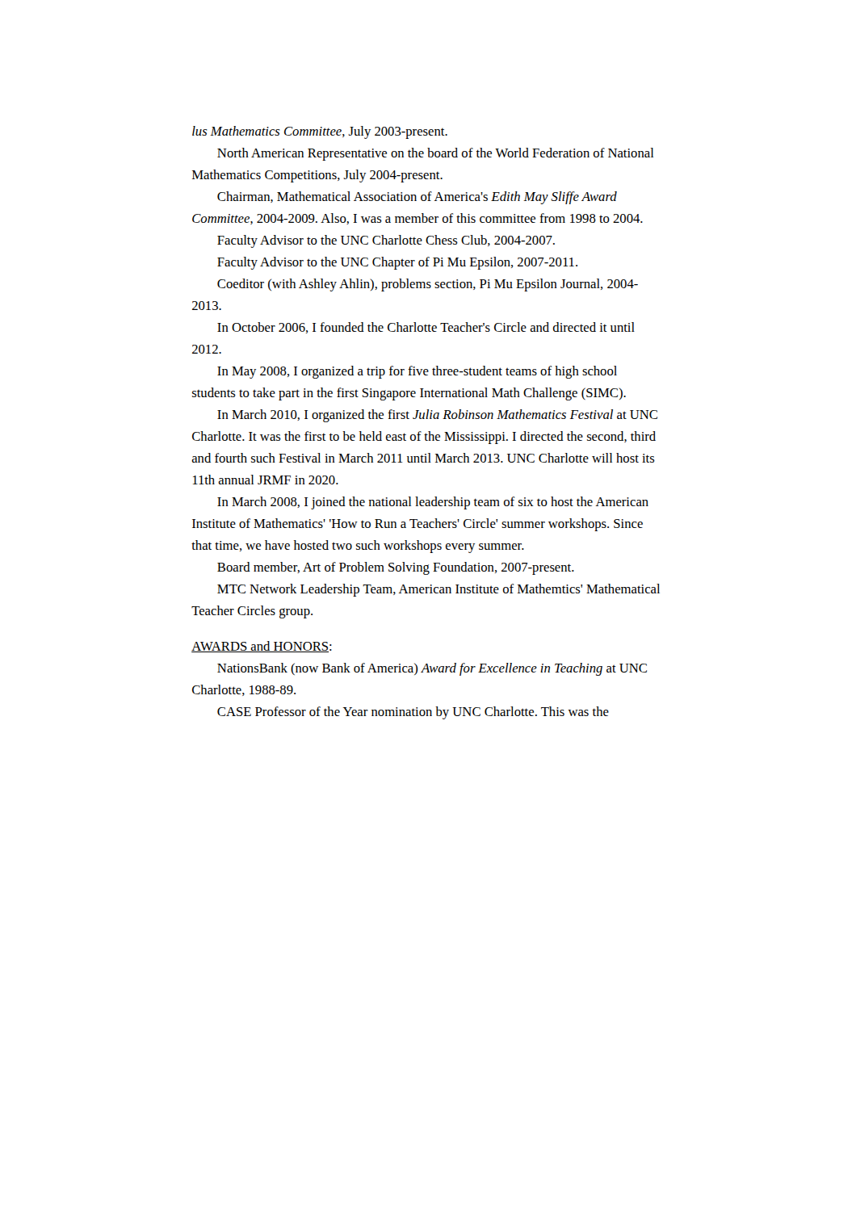lus Mathematics Committee, July 2003-present.
North American Representative on the board of the World Federation of National Mathematics Competitions, July 2004-present.
Chairman, Mathematical Association of America's Edith May Sliffe Award Committee, 2004-2009. Also, I was a member of this committee from 1998 to 2004.
Faculty Advisor to the UNC Charlotte Chess Club, 2004-2007.
Faculty Advisor to the UNC Chapter of Pi Mu Epsilon, 2007-2011.
Coeditor (with Ashley Ahlin), problems section, Pi Mu Epsilon Journal, 2004-2013.
In October 2006, I founded the Charlotte Teacher's Circle and directed it until 2012.
In May 2008, I organized a trip for five three-student teams of high school students to take part in the first Singapore International Math Challenge (SIMC).
In March 2010, I organized the first Julia Robinson Mathematics Festival at UNC Charlotte. It was the first to be held east of the Mississippi. I directed the second, third and fourth such Festival in March 2011 until March 2013. UNC Charlotte will host its 11th annual JRMF in 2020.
In March 2008, I joined the national leadership team of six to host the American Institute of Mathematics' 'How to Run a Teachers' Circle' summer workshops. Since that time, we have hosted two such workshops every summer.
Board member, Art of Problem Solving Foundation, 2007-present.
MTC Network Leadership Team, American Institute of Mathemtics' Mathematical Teacher Circles group.
AWARDS and HONORS:
NationsBank (now Bank of America) Award for Excellence in Teaching at UNC Charlotte, 1988-89.
CASE Professor of the Year nomination by UNC Charlotte. This was the